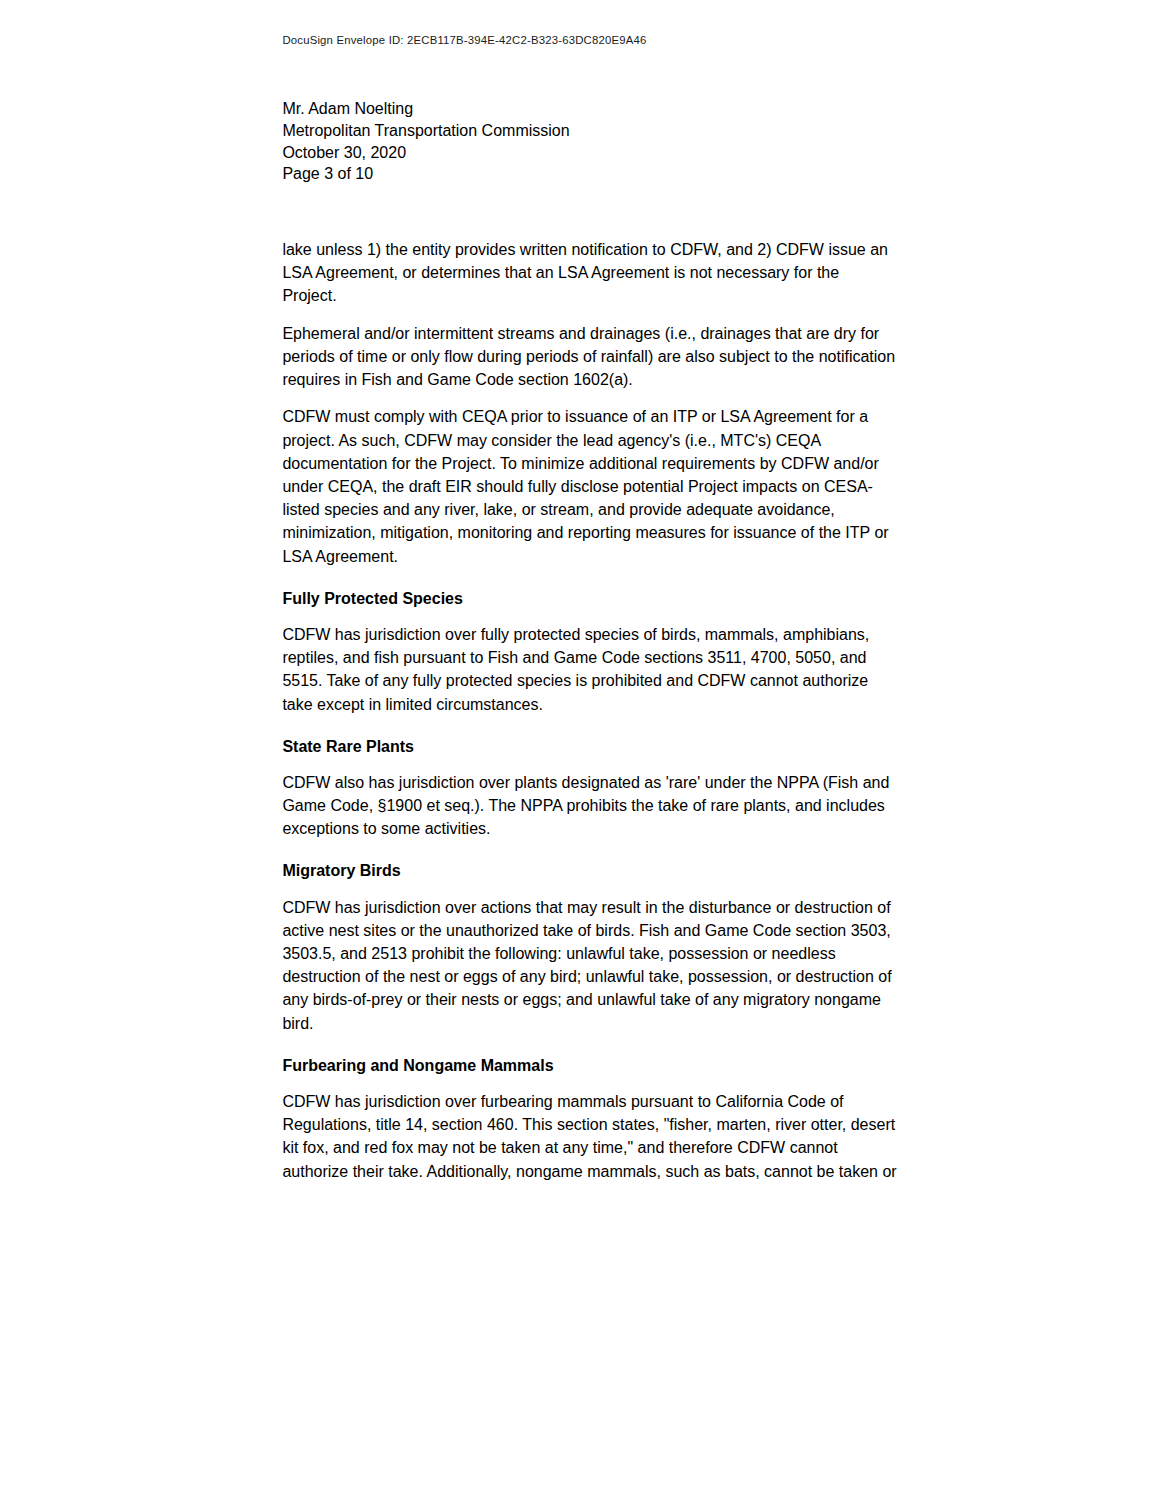DocuSign Envelope ID: 2ECB117B-394E-42C2-B323-63DC820E9A46
Mr. Adam Noelting
Metropolitan Transportation Commission
October 30, 2020
Page 3 of 10
lake unless 1) the entity provides written notification to CDFW, and 2) CDFW issue an LSA Agreement, or determines that an LSA Agreement is not necessary for the Project.
Ephemeral and/or intermittent streams and drainages (i.e., drainages that are dry for periods of time or only flow during periods of rainfall) are also subject to the notification requires in Fish and Game Code section 1602(a).
CDFW must comply with CEQA prior to issuance of an ITP or LSA Agreement for a project. As such, CDFW may consider the lead agency's (i.e., MTC's) CEQA documentation for the Project. To minimize additional requirements by CDFW and/or under CEQA, the draft EIR should fully disclose potential Project impacts on CESA-listed species and any river, lake, or stream, and provide adequate avoidance, minimization, mitigation, monitoring and reporting measures for issuance of the ITP or LSA Agreement.
Fully Protected Species
CDFW has jurisdiction over fully protected species of birds, mammals, amphibians, reptiles, and fish pursuant to Fish and Game Code sections 3511, 4700, 5050, and 5515. Take of any fully protected species is prohibited and CDFW cannot authorize take except in limited circumstances.
State Rare Plants
CDFW also has jurisdiction over plants designated as 'rare' under the NPPA (Fish and Game Code, §1900 et seq.). The NPPA prohibits the take of rare plants, and includes exceptions to some activities.
Migratory Birds
CDFW has jurisdiction over actions that may result in the disturbance or destruction of active nest sites or the unauthorized take of birds. Fish and Game Code section 3503, 3503.5, and 2513 prohibit the following: unlawful take, possession or needless destruction of the nest or eggs of any bird; unlawful take, possession, or destruction of any birds-of-prey or their nests or eggs; and unlawful take of any migratory nongame bird.
Furbearing and Nongame Mammals
CDFW has jurisdiction over furbearing mammals pursuant to California Code of Regulations, title 14, section 460. This section states, "fisher, marten, river otter, desert kit fox, and red fox may not be taken at any time," and therefore CDFW cannot authorize their take. Additionally, nongame mammals, such as bats, cannot be taken or